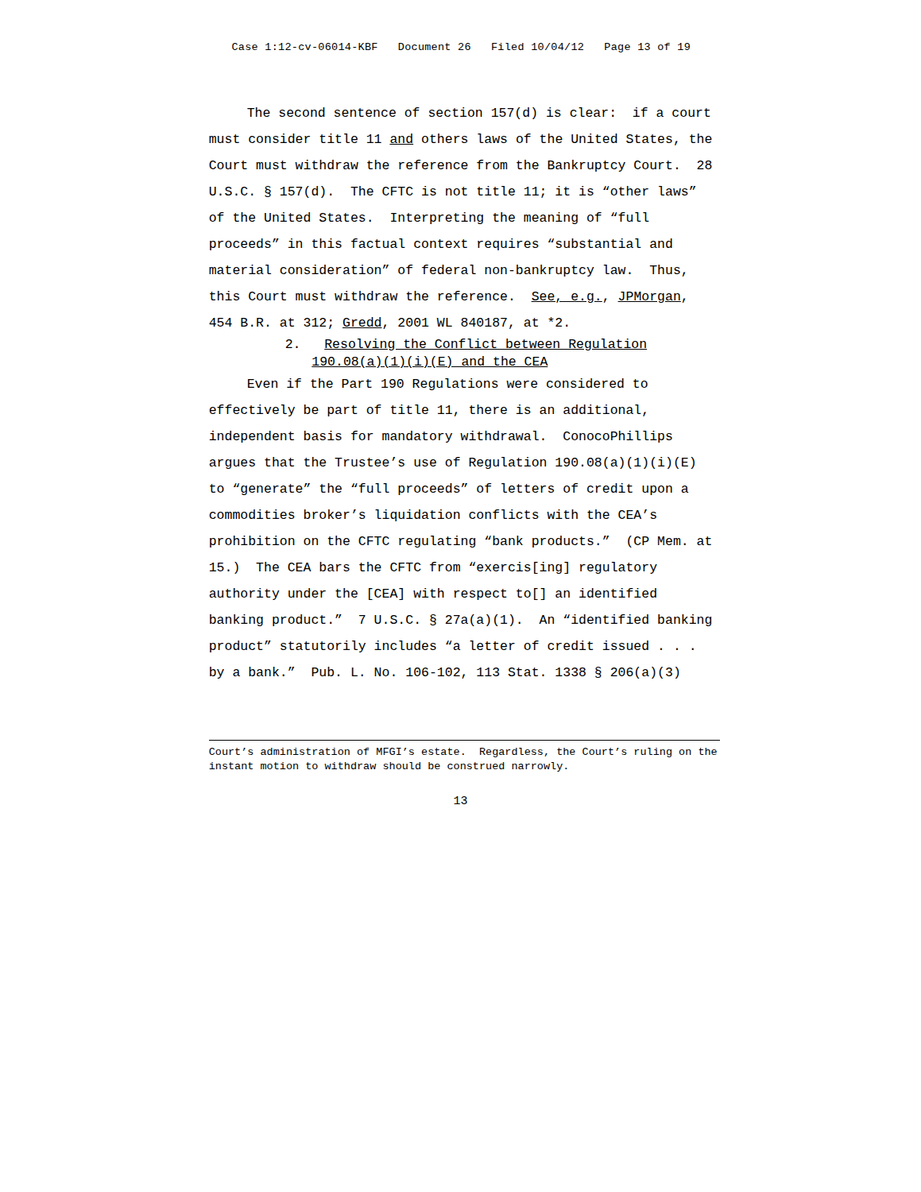Case 1:12-cv-06014-KBF Document 26 Filed 10/04/12 Page 13 of 19
The second sentence of section 157(d) is clear: if a court must consider title 11 and others laws of the United States, the Court must withdraw the reference from the Bankruptcy Court. 28 U.S.C. § 157(d). The CFTC is not title 11; it is “other laws” of the United States. Interpreting the meaning of “full proceeds” in this factual context requires “substantial and material consideration” of federal non-bankruptcy law. Thus, this Court must withdraw the reference. See, e.g., JPMorgan, 454 B.R. at 312; Gredd, 2001 WL 840187, at *2.
2. Resolving the Conflict between Regulation 190.08(a)(1)(i)(E) and the CEA
Even if the Part 190 Regulations were considered to effectively be part of title 11, there is an additional, independent basis for mandatory withdrawal. ConocoPhillips argues that the Trustee’s use of Regulation 190.08(a)(1)(i)(E) to “generate” the “full proceeds” of letters of credit upon a commodities broker’s liquidation conflicts with the CEA’s prohibition on the CFTC regulating “bank products.” (CP Mem. at 15.) The CEA bars the CFTC from “exercis[ing] regulatory authority under the [CEA] with respect to[] an identified banking product.” 7 U.S.C. § 27a(a)(1). An “identified banking product” statutorily includes “a letter of credit issued . . . by a bank.” Pub. L. No. 106-102, 113 Stat. 1338 § 206(a)(3)
Court’s administration of MFGI’s estate. Regardless, the Court’s ruling on the instant motion to withdraw should be construed narrowly.
13